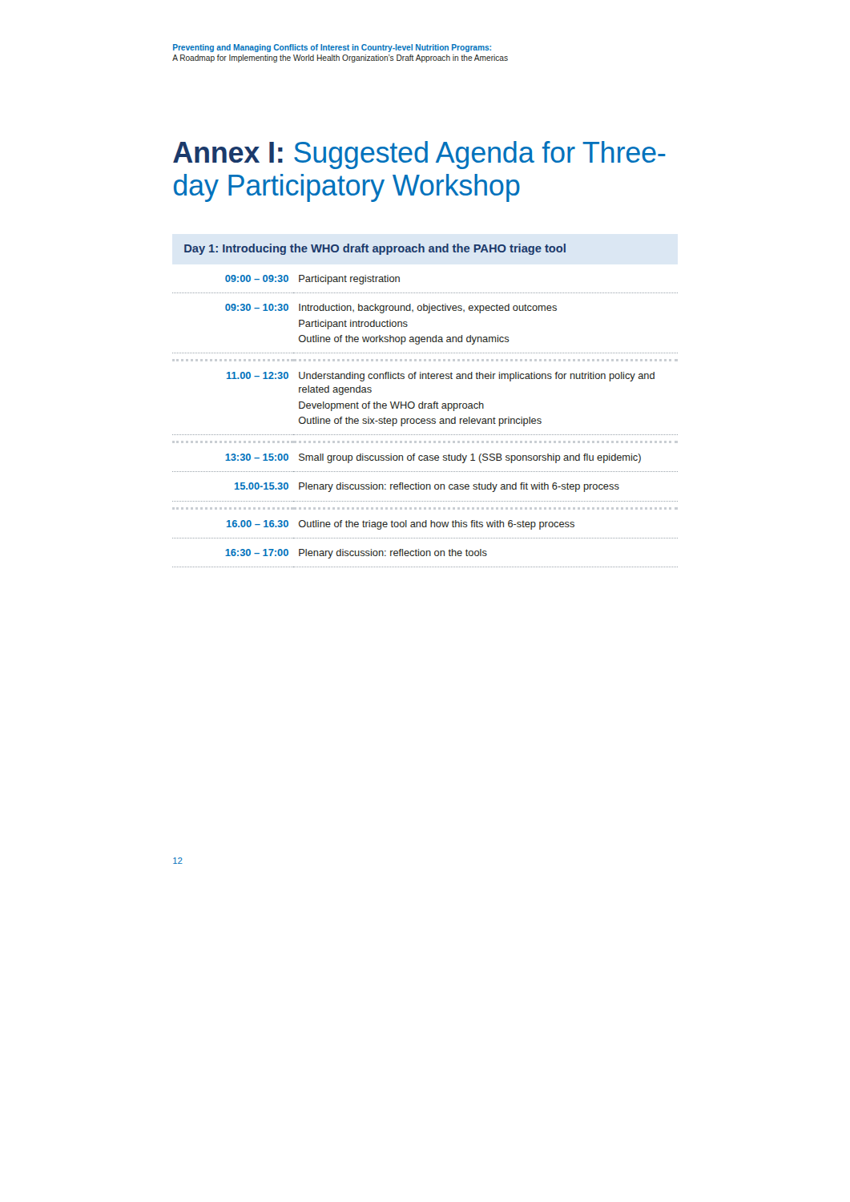Preventing and Managing Conflicts of Interest in Country-level Nutrition Programs:
A Roadmap for Implementing the World Health Organization’s Draft Approach in the Americas
Annex I: Suggested Agenda for Three-day Participatory Workshop
Day 1: Introducing the WHO draft approach and the PAHO triage tool
| 09:00 – 09:30 | Participant registration |
| 09:30 – 10:30 | Introduction, background, objectives, expected outcomes Participant introductions Outline of the workshop agenda and dynamics |
| 11.00 – 12:30 | Understanding conflicts of interest and their implications for nutrition policy and related agendas Development of the WHO draft approach Outline of the six-step process and relevant principles |
| 13:30 – 15:00 | Small group discussion of case study 1 (SSB sponsorship and flu epidemic) |
| 15.00-15.30 | Plenary discussion: reflection on case study and fit with 6-step process |
| 16.00 – 16.30 | Outline of the triage tool and how this fits with 6-step process |
| 16:30 – 17:00 | Plenary discussion: reflection on the tools |
12